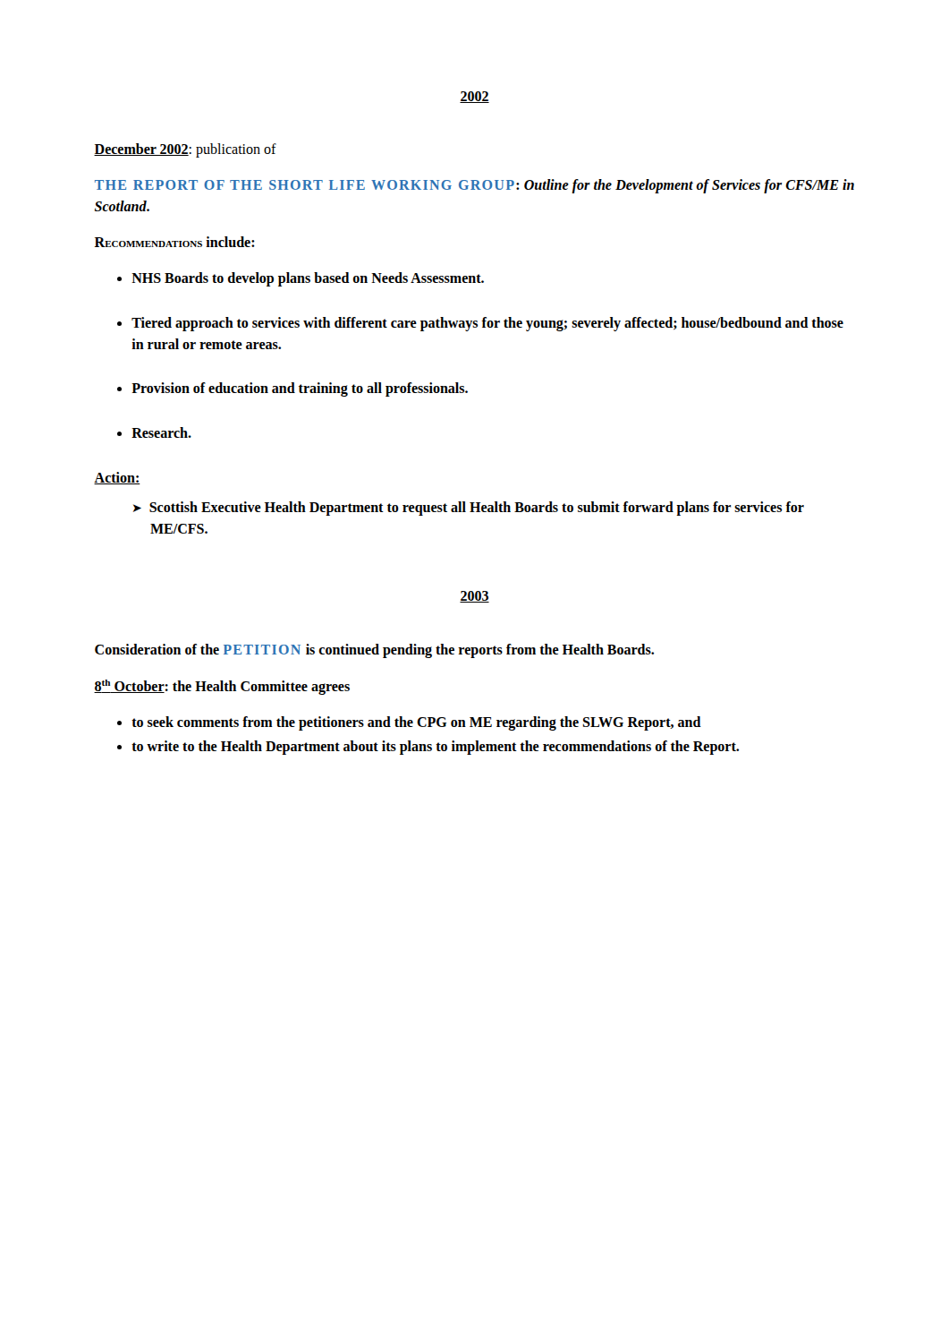2002
December 2002: publication of
THE REPORT OF THE SHORT LIFE WORKING GROUP: Outline for the Development of Services for CFS/ME in Scotland.
Recommendations include:
NHS Boards to develop plans based on Needs Assessment.
Tiered approach to services with different care pathways for the young; severely affected; house/bedbound and those in rural or remote areas.
Provision of education and training to all professionals.
Research.
Action:
Scottish Executive Health Department to request all Health Boards to submit forward plans for services for ME/CFS.
2003
Consideration of the PETITION is continued pending the reports from the Health Boards.
8th October: the Health Committee agrees
to seek comments from the petitioners and the CPG on ME regarding the SLWG Report, and
to write to the Health Department about its plans to implement the recommendations of the Report.